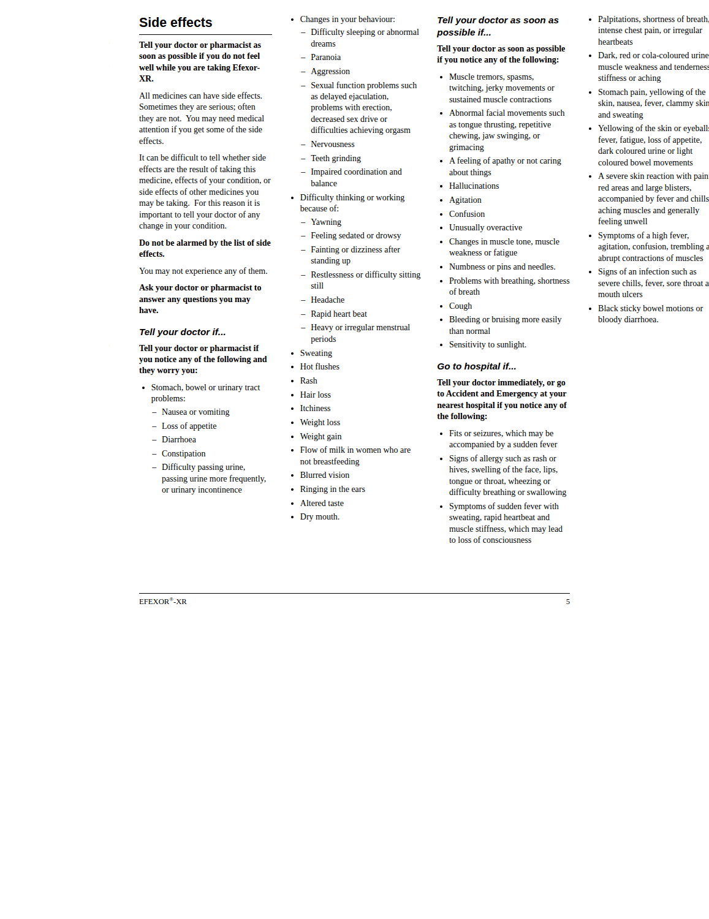Side effects
Tell your doctor or pharmacist as soon as possible if you do not feel well while you are taking Efexor-XR.
All medicines can have side effects. Sometimes they are serious; often they are not. You may need medical attention if you get some of the side effects.
It can be difficult to tell whether side effects are the result of taking this medicine, effects of your condition, or side effects of other medicines you may be taking. For this reason it is important to tell your doctor of any change in your condition.
Do not be alarmed by the list of side effects.
You may not experience any of them.
Ask your doctor or pharmacist to answer any questions you may have.
Tell your doctor if...
Tell your doctor or pharmacist if you notice any of the following and they worry you:
Stomach, bowel or urinary tract problems:
Nausea or vomiting
Loss of appetite
Diarrhoea
Constipation
Difficulty passing urine, passing urine more frequently, or urinary incontinence
Changes in your behaviour:
Difficulty sleeping or abnormal dreams
Paranoia
Aggression
Sexual function problems such as delayed ejaculation, problems with erection, decreased sex drive or difficulties achieving orgasm
Nervousness
Teeth grinding
Impaired coordination and balance
Difficulty thinking or working because of:
Yawning
Feeling sedated or drowsy
Fainting or dizziness after standing up
Restlessness or difficulty sitting still
Headache
Rapid heart beat
Heavy or irregular menstrual periods
Sweating
Hot flushes
Rash
Hair loss
Itchiness
Weight loss
Weight gain
Flow of milk in women who are not breastfeeding
Blurred vision
Ringing in the ears
Altered taste
Dry mouth.
Tell your doctor as soon as possible if...
Tell your doctor as soon as possible if you notice any of the following:
Muscle tremors, spasms, twitching, jerky movements or sustained muscle contractions
Abnormal facial movements such as tongue thrusting, repetitive chewing, jaw swinging, or grimacing
A feeling of apathy or not caring about things
Hallucinations
Agitation
Confusion
Unusually overactive
Changes in muscle tone, muscle weakness or fatigue
Numbness or pins and needles.
Problems with breathing, shortness of breath
Cough
Bleeding or bruising more easily than normal
Sensitivity to sunlight.
Go to hospital if...
Tell your doctor immediately, or go to Accident and Emergency at your nearest hospital if you notice any of the following:
Fits or seizures, which may be accompanied by a sudden fever
Signs of allergy such as rash or hives, swelling of the face, lips, tongue or throat, wheezing or difficulty breathing or swallowing
Symptoms of sudden fever with sweating, rapid heartbeat and muscle stiffness, which may lead to loss of consciousness
Palpitations, shortness of breath, intense chest pain, or irregular heartbeats
Dark, red or cola-coloured urine, muscle weakness and tenderness, stiffness or aching
Stomach pain, yellowing of the skin, nausea, fever, clammy skin and sweating
Yellowing of the skin or eyeballs, fever, fatigue, loss of appetite, dark coloured urine or light coloured bowel movements
A severe skin reaction with painful red areas and large blisters, accompanied by fever and chills, aching muscles and generally feeling unwell
Symptoms of a high fever, agitation, confusion, trembling and abrupt contractions of muscles
Signs of an infection such as severe chills, fever, sore throat and mouth ulcers
Black sticky bowel motions or bloody diarrhoea.
EFEXOR®-XR 5